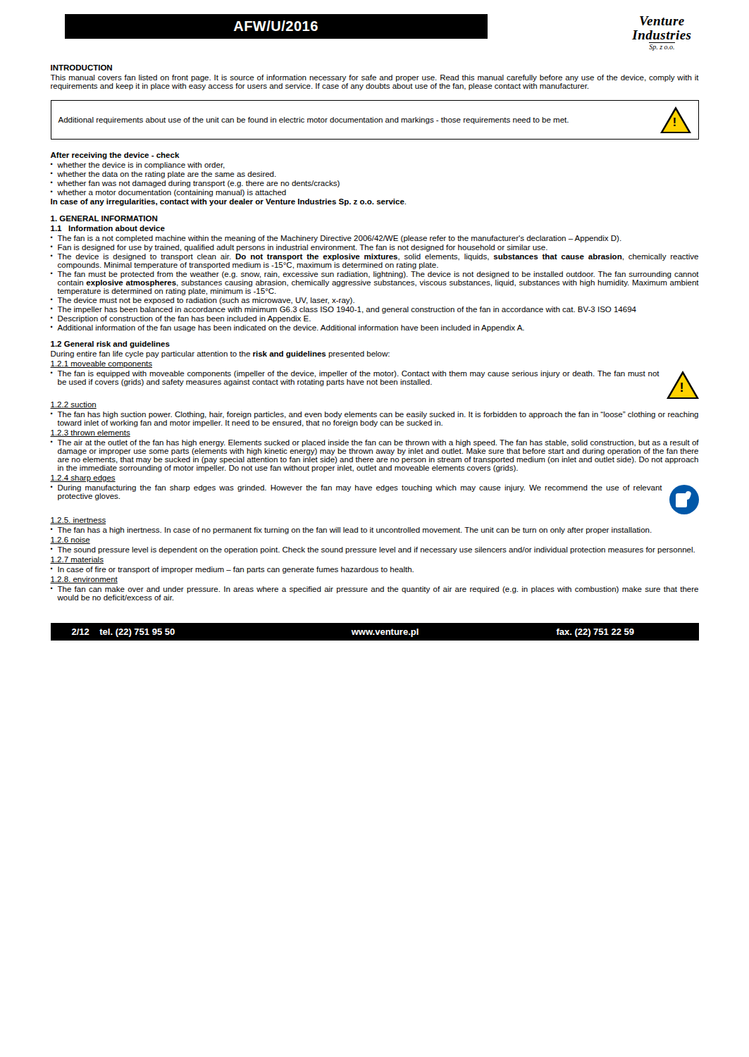AFW/U/2016
Venture
Industries
Sp. z o.o.
INTRODUCTION
This manual covers fan listed on front page. It is source of information necessary for safe and proper use. Read this manual carefully before any use of the device, comply with it requirements and keep it in place with easy access for users and service. If case of any doubts about use of the fan, please contact with manufacturer.
Additional requirements about use of the unit can be found in electric motor documentation and markings - those requirements need to be met.
!
After receiving the device - check
whether the device is in compliance with order,
whether the data on the rating plate are the same as desired.
whether fan was not damaged during transport (e.g. there are no dents/cracks)
whether a motor documentation (containing manual) is attached
In case of any irregularities, contact with your dealer or Venture Industries Sp. z o.o. service.
1. GENERAL INFORMATION
1.1 Information about device
The fan is a not completed machine within the meaning of the Machinery Directive 2006/42/WE (please refer to the manufacturer's declaration – Appendix D).
Fan is designed for use by trained, qualified adult persons in industrial environment. The fan is not designed for household or similar use.
The device is designed to transport clean air. Do not transport the explosive mixtures, solid elements, liquids, substances that cause abrasion, chemically reactive compounds. Minimal temperature of transported medium is -15°C, maximum is determined on rating plate.
The fan must be protected from the weather (e.g. snow, rain, excessive sun radiation, lightning). The device is not designed to be installed outdoor. The fan surrounding cannot contain explosive atmospheres, substances causing abrasion, chemically aggressive substances, viscous substances, liquid, substances with high humidity. Maximum ambient temperature is determined on rating plate, minimum is -15°C.
The device must not be exposed to radiation (such as microwave, UV, laser, x-ray).
The impeller has been balanced in accordance with minimum G6.3 class ISO 1940-1, and general construction of the fan in accordance with cat. BV-3 ISO 14694
Description of construction of the fan has been included in Appendix E.
Additional information of the fan usage has been indicated on the device. Additional information have been included in Appendix A.
1.2 General risk and guidelines
During entire fan life cycle pay particular attention to the risk and guidelines presented below:
1.2.1 moveable components
The fan is equipped with moveable components (impeller of the device, impeller of the motor). Contact with them may cause serious injury or death. The fan must not be used if covers (grids) and safety measures against contact with rotating parts have not been installed.
!
1.2.2 suction
The fan has high suction power. Clothing, hair, foreign particles, and even body elements can be easily sucked in. It is forbidden to approach the fan in “loose” clothing or reaching toward inlet of working fan and motor impeller. It need to be ensured, that no foreign body can be sucked in.
1.2.3 thrown elements
The air at the outlet of the fan has high energy. Elements sucked or placed inside the fan can be thrown with a high speed. The fan has stable, solid construction, but as a result of damage or improper use some parts (elements with high kinetic energy) may be thrown away by inlet and outlet. Make sure that before start and during operation of the fan there are no elements, that may be sucked in (pay special attention to fan inlet side) and there are no person in stream of transported medium (on inlet and outlet side). Do not approach in the immediate sorrounding of motor impeller. Do not use fan without proper inlet, outlet and moveable elements covers (grids).
1.2.4 sharp edges
During manufacturing the fan sharp edges was grinded. However the fan may have edges touching which may cause injury. We recommend the use of relevant protective gloves.
1.2.5. inertness
The fan has a high inertness. In case of no permanent fix turning on the fan will lead to it uncontrolled movement. The unit can be turn on only after proper installation.
1.2.6 noise
The sound pressure level is dependent on the operation point. Check the sound pressure level and if necessary use silencers and/or individual protection measures for personnel.
1.2.7 materials
In case of fire or transport of improper medium – fan parts can generate fumes hazardous to health.
1.2.8. environment
The fan can make over and under pressure. In areas where a specified air pressure and the quantity of air are required (e.g. in places with combustion) make sure that there would be no deficit/excess of air.
2/12 tel. (22) 751 95 50
www.venture.pl
fax. (22) 751 22 59